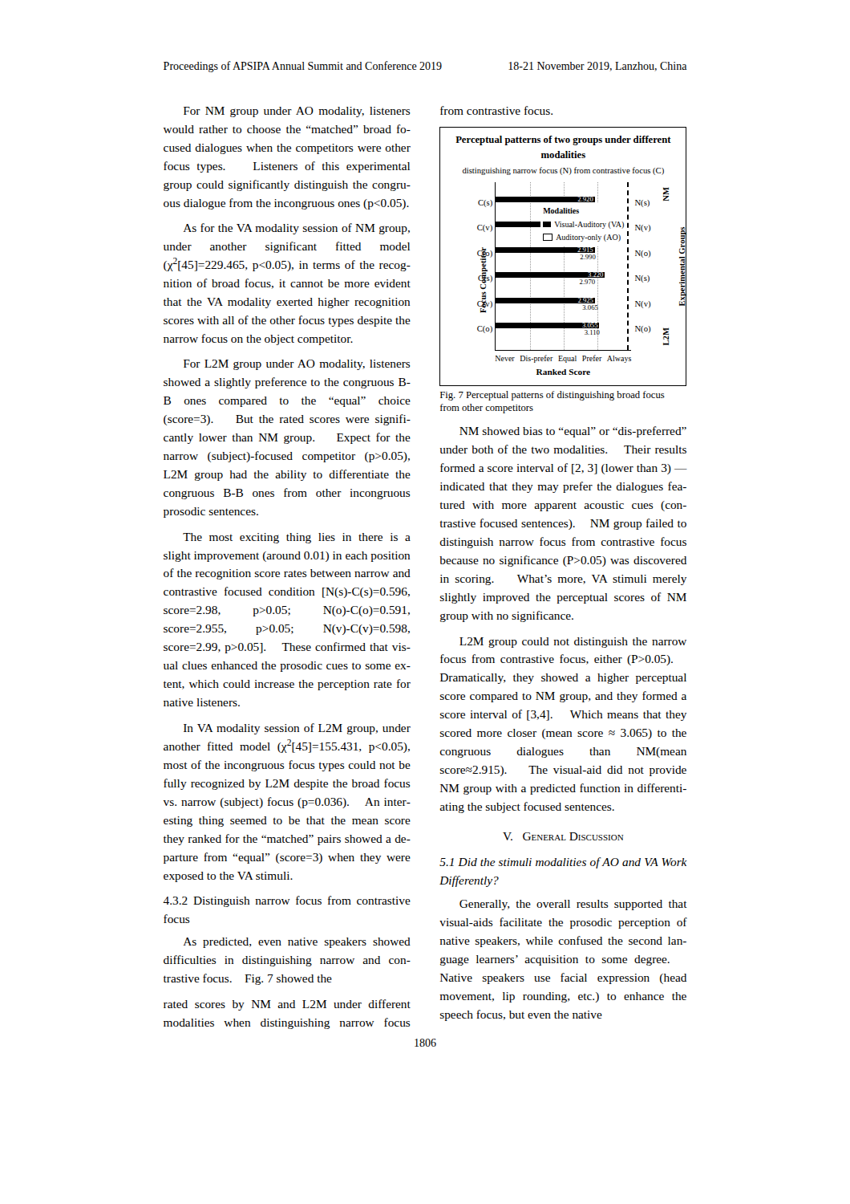Proceedings of APSIPA Annual Summit and Conference 2019 18-21 November 2019, Lanzhou, China
For NM group under AO modality, listeners would rather to choose the “matched” broad focused dialogues when the competitors were other focus types. Listeners of this experimental group could significantly distinguish the congruous dialogue from the incongruous ones (p<0.05).
As for the VA modality session of NM group, under another significant fitted model (χ2[45]=229.465, p<0.05), in terms of the recognition of broad focus, it cannot be more evident that the VA modality exerted higher recognition scores with all of the other focus types despite the narrow focus on the object competitor.
For L2M group under AO modality, listeners showed a slightly preference to the congruous B-B ones compared to the “equal” choice (score=3). But the rated scores were significantly lower than NM group. Expect for the narrow (subject)-focused competitor (p>0.05), L2M group had the ability to differentiate the congruous B-B ones from other incongruous prosodic sentences.
The most exciting thing lies in there is a slight improvement (around 0.01) in each position of the recognition score rates between narrow and contrastive focused condition [N(s)-C(s)=0.596, score=2.98, p>0.05; N(o)-C(o)=0.591, score=2.955, p>0.05; N(v)-C(v)=0.598, score=2.99, p>0.05]. These confirmed that visual clues enhanced the prosodic cues to some extent, which could increase the perception rate for native listeners.
In VA modality session of L2M group, under another fitted model (χ2[45]=155.431, p<0.05), most of the incongruous focus types could not be fully recognized by L2M despite the broad focus vs. narrow (subject) focus (p=0.036). An interesting thing seemed to be that the mean score they ranked for the “matched” pairs showed a departure from “equal” (score=3) when they were exposed to the VA stimuli.
4.3.2 Distinguish narrow focus from contrastive focus
As predicted, even native speakers showed difficulties in distinguishing narrow and contrastive focus. Fig. 7 showed the
rated scores by NM and L2M under different modalities when distinguishing narrow focus from contrastive focus.
Perceptual patterns of two groups under different modalities
distinguishing narrow focus (N) from contrastive focus (C)
Focus Competitor
C(s)
C(v)
C(o)
C(s)
C(v)
C(o)
N(s)
N(v)
N(o)
N(s)
N(v)
N(o)
2.920
2.980
2.915
2.955
2.915
2.990
3.220
2.970
2.925
3.065
3.055
3.110
Modalities
Visual-Auditory (VA)
Auditory-only (AO)
NM
L2M
Experimental Groups
Never Dis-prefer Equal Prefer Always
Ranked Score
Fig. 7 Perceptual patterns of distinguishing broad focus from other competitors
NM showed bias to “equal” or “dis-preferred” under both of the two modalities. Their results formed a score interval of [2, 3] (lower than 3) —indicated that they may prefer the dialogues featured with more apparent acoustic cues (contrastive focused sentences). NM group failed to distinguish narrow focus from contrastive focus because no significance (P>0.05) was discovered in scoring. What’s more, VA stimuli merely slightly improved the perceptual scores of NM group with no significance.
L2M group could not distinguish the narrow focus from contrastive focus, either (P>0.05). Dramatically, they showed a higher perceptual score compared to NM group, and they formed a score interval of [3,4]. Which means that they scored more closer (mean score ≈ 3.065) to the congruous dialogues than NM(mean score≈2.915). The visual-aid did not provide NM group with a predicted function in differentiating the subject focused sentences.
V. General Discussion
5.1 Did the stimuli modalities of AO and VA Work Differently?
Generally, the overall results supported that visual-aids facilitate the prosodic perception of native speakers, while confused the second language learners’ acquisition to some degree. Native speakers use facial expression (head movement, lip rounding, etc.) to enhance the speech focus, but even the native
1806